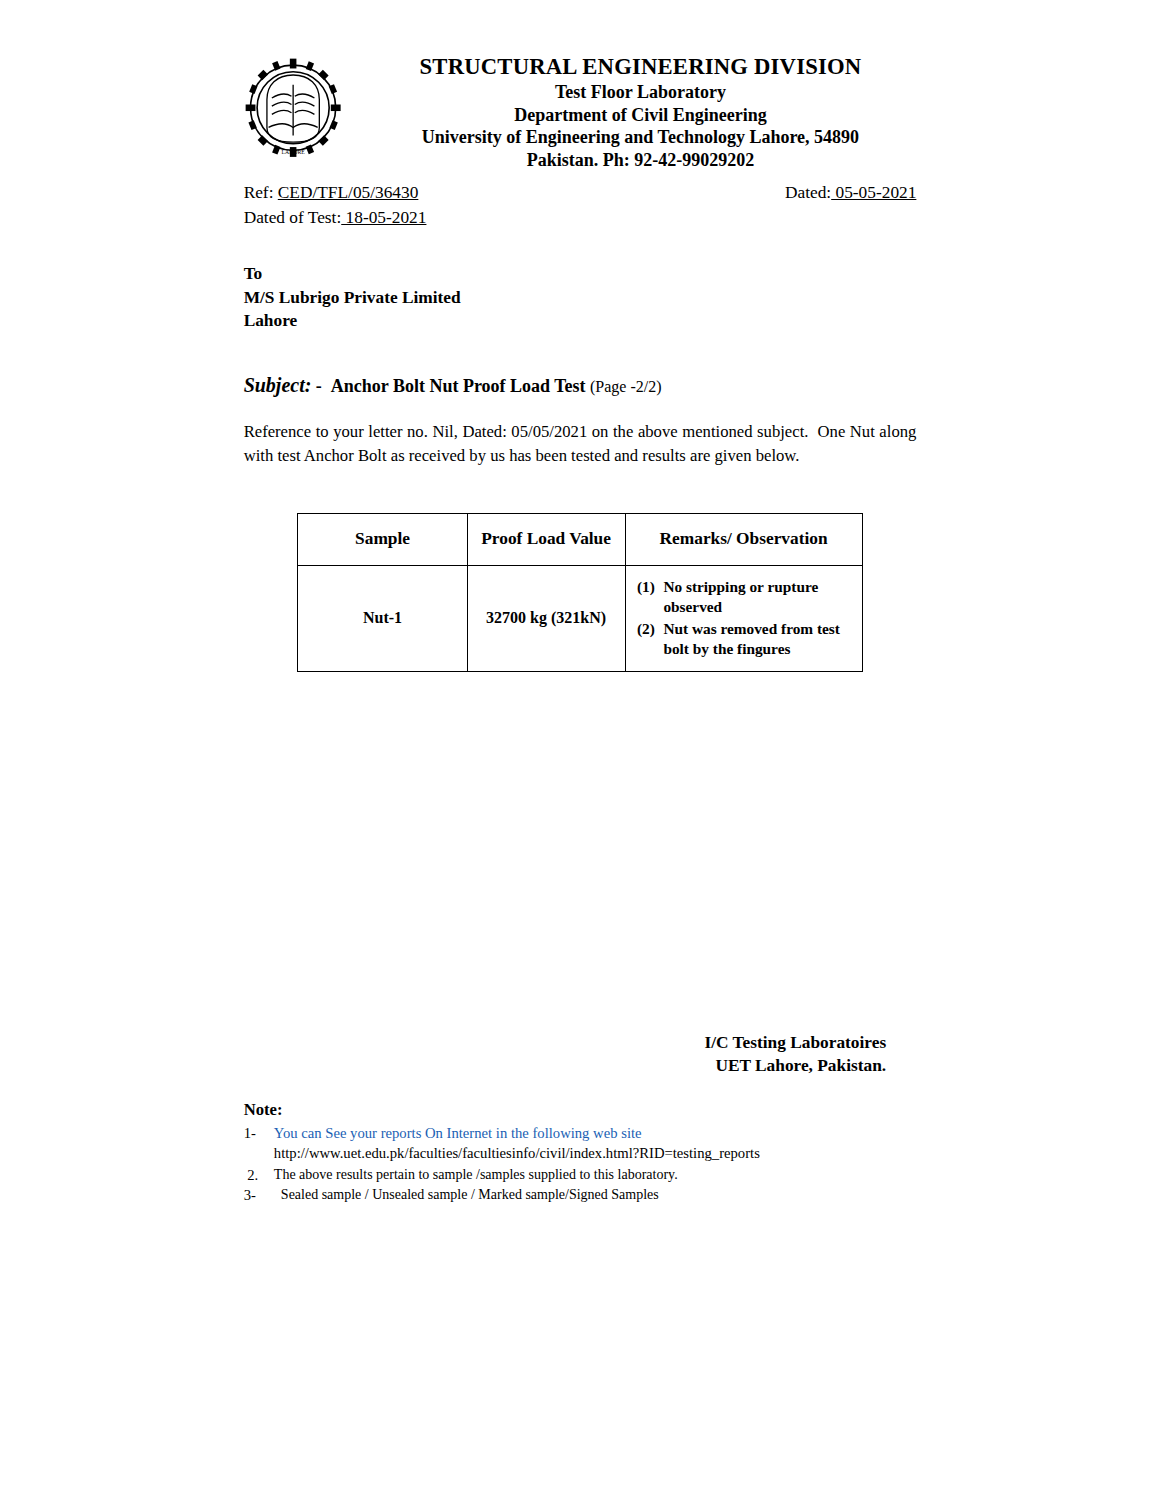LAHORE
STRUCTURAL ENGINEERING DIVISION
Test Floor Laboratory
Department of Civil Engineering
University of Engineering and Technology Lahore, 54890
Pakistan. Ph: 92-42-99029202
Ref: CED/TFL/05/36430
Dated: 05-05-2021
Dated of Test: 18-05-2021
To
M/S Lubrigo Private Limited
Lahore
Subject: - Anchor Bolt Nut Proof Load Test (Page -2/2)
Reference to your letter no. Nil, Dated: 05/05/2021 on the above mentioned subject. One Nut along with test Anchor Bolt as received by us has been tested and results are given below.
| Sample | Proof Load Value | Remarks/ Observation |
| --- | --- | --- |
| Nut-1 | 32700 kg (321kN) | (1) No stripping or rupture observed (2) Nut was removed from test bolt by the fingures |
I/C Testing Laboratoires
UET Lahore, Pakistan.
Note:
1-You can See your reports On Internet in the following web site
http://www.uet.edu.pk/faculties/facultiesinfo/civil/index.html?RID=testing_reports
2. The above results pertain to sample /samples supplied to this laboratory.
3- Sealed sample / Unsealed sample / Marked sample/Signed Samples